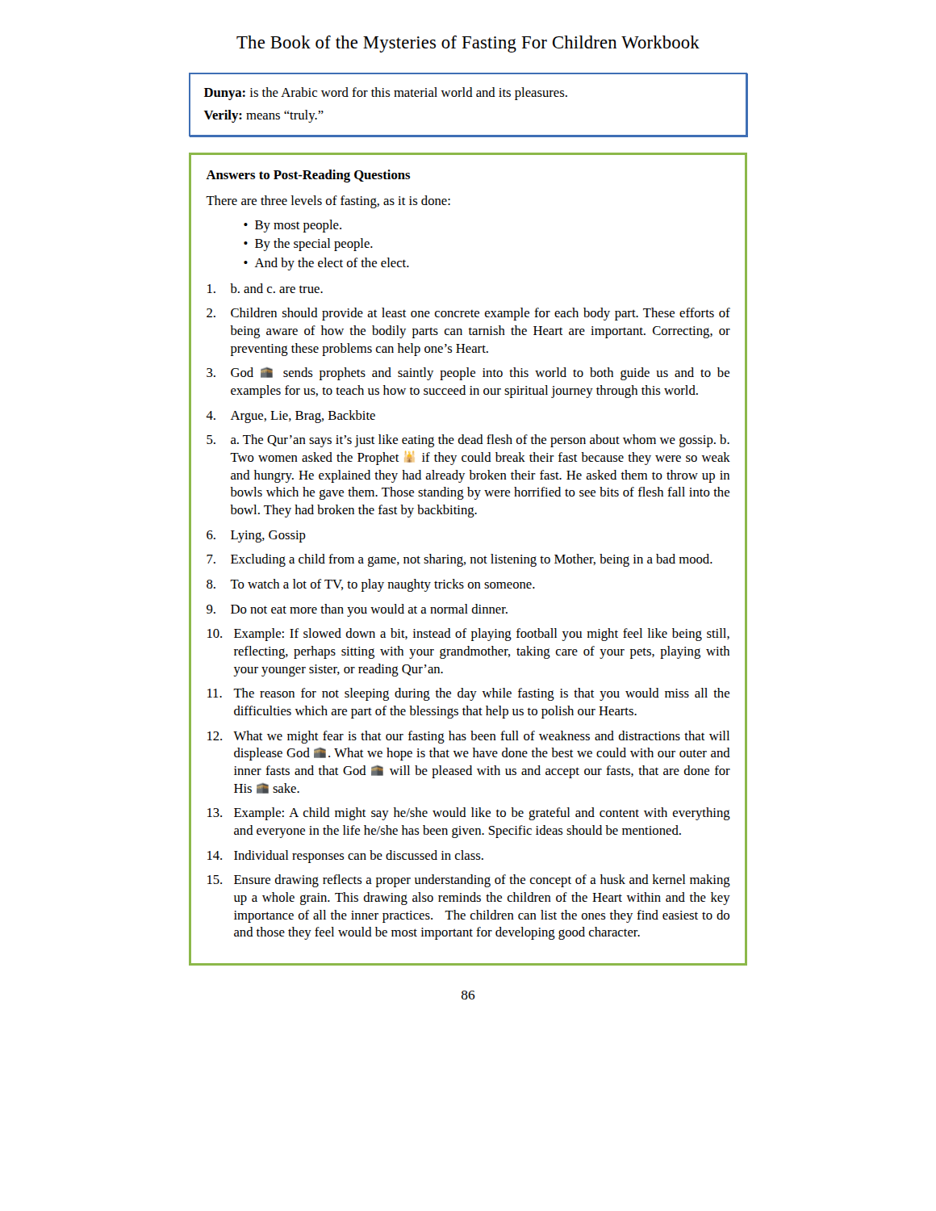The Book of the Mysteries of Fasting For Children Workbook
Dunya: is the Arabic word for this material world and its pleasures.
Verily: means “truly.”
Answers to Post-Reading Questions
There are three levels of fasting, as it is done:
By most people.
By the special people.
And by the elect of the elect.
b. and c. are true.
Children should provide at least one concrete example for each body part. These efforts of being aware of how the bodily parts can tarnish the Heart are important. Correcting, or preventing these problems can help one’s Heart.
God 🕋 sends prophets and saintly people into this world to both guide us and to be examples for us, to teach us how to succeed in our spiritual journey through this world.
Argue, Lie, Brag, Backbite
a. The Qur’an says it’s just like eating the dead flesh of the person about whom we gossip. b. Two women asked the Prophet 🕌 if they could break their fast because they were so weak and hungry. He explained they had already broken their fast. He asked them to throw up in bowls which he gave them. Those standing by were horrified to see bits of flesh fall into the bowl. They had broken the fast by backbiting.
Lying, Gossip
Excluding a child from a game, not sharing, not listening to Mother, being in a bad mood.
To watch a lot of TV, to play naughty tricks on someone.
Do not eat more than you would at a normal dinner.
Example: If slowed down a bit, instead of playing football you might feel like being still, reflecting, perhaps sitting with your grandmother, taking care of your pets, playing with your younger sister, or reading Qur’an.
The reason for not sleeping during the day while fasting is that you would miss all the difficulties which are part of the blessings that help us to polish our Hearts.
What we might fear is that our fasting has been full of weakness and distractions that will displease God 🕋. What we hope is that we have done the best we could with our outer and inner fasts and that God 🕋 will be pleased with us and accept our fasts, that are done for His 🕋 sake.
Example: A child might say he/she would like to be grateful and content with everything and everyone in the life he/she has been given. Specific ideas should be mentioned.
Individual responses can be discussed in class.
Ensure drawing reflects a proper understanding of the concept of a husk and kernel making up a whole grain. This drawing also reminds the children of the Heart within and the key importance of all the inner practices. The children can list the ones they find easiest to do and those they feel would be most important for developing good character.
86